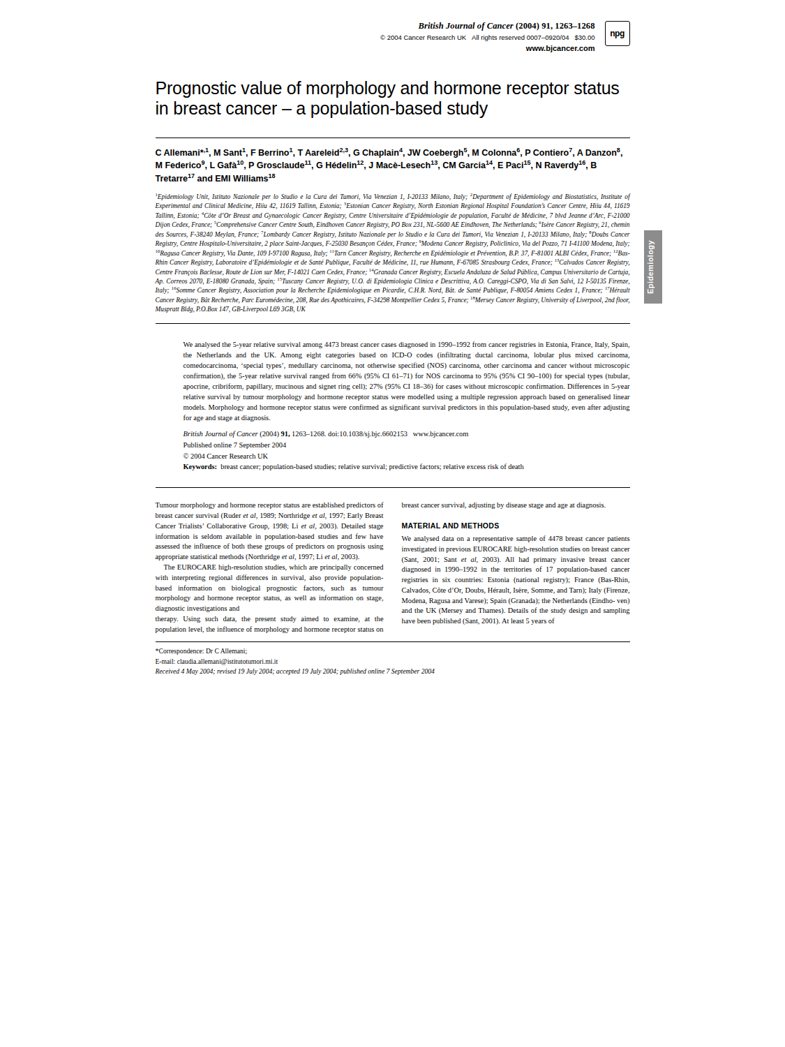Epidemiology
British Journal of Cancer (2004) 91, 1263–1268
© 2004 Cancer Research UK All rights reserved 0007–0920/04 $30.00
www.bjcancer.com
npg
Prognostic value of morphology and hormone receptor status in breast cancer – a population-based study
C Allemani*,1, M Sant1, F Berrino1, T Aareleid2,3, G Chaplain4, JW Coebergh5, M Colonna6, P Contiero7, A Danzon8, M Federico9, L Gafà10, P Grosclaude11, G Hédelin12, J Macè-Lesech13, CM Garcia14, E Paci15, N Raverdy16, B Tretarre17 and EMI Williams18
1Epidemiology Unit, Istituto Nazionale per lo Studio e la Cura dei Tumori, Via Venezian 1, I-20133 Milano, Italy; 2Department of Epidemiology and Biostatistics, Institute of Experimental and Clinical Medicine, Hiiu 42, 11619 Tallinn, Estonia; 3Estonian Cancer Registry, North Estonian Regional Hospital Foundation’s Cancer Centre, Hiiu 44, 11619 Tallinn, Estonia; 4Côte d’Or Breast and Gynaecologic Cancer Registry, Centre Universitaire d’Epidémiologie de population, Faculté de Médicine, 7 blvd Jeanne d’Arc, F-21000 Dijon Cedex, France; 5Comprehensive Cancer Centre South, Eindhoven Cancer Registry, PO Box 231, NL-5600 AE Eindhoven, The Netherlands; 6Isère Cancer Registry, 21, chemin des Sources, F-38240 Meylan, France; 7Lombardy Cancer Registry, Istituto Nazionale per lo Studio e la Cura dei Tumori, Via Venezian 1, I-20133 Milano, Italy; 8Doubs Cancer Registry, Centre Hospitalo-Universitaire, 2 place Saint-Jacques, F-25030 Besançon Cédex, France; 9Modena Cancer Registry, Policlinico, Via del Pozzo, 71 I-41100 Modena, Italy; 10Ragusa Cancer Registry, Via Dante, 109 I-97100 Ragusa, Italy; 11Tarn Cancer Registry, Recherche en Epidémiologie et Prévention, B.P. 37, F-81001 ALBI Cédex, France; 12Bas-Rhin Cancer Registry, Laboratoire d’Epidémiologie et de Santé Publique, Faculté de Médicine, 11, rue Humann, F-67085 Strasbourg Cedex, France; 13Calvados Cancer Registry, Centre François Baclesse, Route de Lion sur Mer, F-14021 Caen Cedex, France; 14Granada Cancer Registry, Escuela Andaluza de Salud Pública, Campus Universitario de Cartuja, Ap. Correos 2070, E-18080 Granada, Spain; 15Tuscany Cancer Registry, U.O. di Epidemiologia Clinica e Descrittiva, A.O. Careggi-CSPO, Via di San Salvi, 12 I-50135 Firenze, Italy; 16Somme Cancer Registry, Association pour la Recherche Epidemiologique en Picardie, C.H.R. Nord, Bât. de Santé Publique, F-80054 Amiens Cedex 1, France; 17Hérault Cancer Registry, Bât Recherche, Parc Euromédecine, 208, Rue des Apothicaires, F-34298 Montpellier Cedex 5, France; 18Mersey Cancer Registry, University of Liverpool, 2nd floor, Muspratt Bldg, P.O.Box 147, GB-Liverpool L69 3GB, UK
We analysed the 5-year relative survival among 4473 breast cancer cases diagnosed in 1990–1992 from cancer registries in Estonia, France, Italy, Spain, the Netherlands and the UK. Among eight categories based on ICD-O codes (infiltrating ductal carcinoma, lobular plus mixed carcinoma, comedocarcinoma, ‘special types’, medullary carcinoma, not otherwise specified (NOS) carcinoma, other carcinoma and cancer without microscopic confirmation), the 5-year relative survival ranged from 66% (95% CI 61–71) for NOS carcinoma to 95% (95% CI 90–100) for special types (tubular, apocrine, cribriform, papillary, mucinous and signet ring cell); 27% (95% CI 18–36) for cases without microscopic confirmation. Differences in 5-year relative survival by tumour morphology and hormone receptor status were modelled using a multiple regression approach based on generalised linear models. Morphology and hormone receptor status were confirmed as significant survival predictors in this population-based study, even after adjusting for age and stage at diagnosis.
British Journal of Cancer (2004) 91, 1263–1268. doi:10.1038/sj.bjc.6602153 www.bjcancer.com
Published online 7 September 2004
© 2004 Cancer Research UK
Keywords: breast cancer; population-based studies; relative survival; predictive factors; relative excess risk of death
Tumour morphology and hormone receptor status are established predictors of breast cancer survival (Ruder et al, 1989; Northridge et al, 1997; Early Breast Cancer Trialists’ Collaborative Group, 1998; Li et al, 2003). Detailed stage information is seldom available in population-based studies and few have assessed the influence of both these groups of predictors on prognosis using appropriate statistical methods (Northridge et al, 1997; Li et al, 2003).
The EUROCARE high-resolution studies, which are principally concerned with interpreting regional differences in survival, also provide population-based information on biological prognostic factors, such as tumour morphology and hormone receptor status, as well as information on stage, diagnostic investigations and
therapy. Using such data, the present study aimed to examine, at the population level, the influence of morphology and hormone receptor status on breast cancer survival, adjusting by disease stage and age at diagnosis.
MATERIAL AND METHODS
We analysed data on a representative sample of 4478 breast cancer patients investigated in previous EUROCARE high-resolution studies on breast cancer (Sant, 2001; Sant et al, 2003). All had primary invasive breast cancer diagnosed in 1990–1992 in the territories of 17 population-based cancer registries in six countries: Estonia (national registry); France (Bas-Rhin, Calvados, Côte d’Or, Doubs, Hérault, Isère, Somme, and Tarn); Italy (Firenze, Modena, Ragusa and Varese); Spain (Granada); the Netherlands (Eindho- ven) and the UK (Mersey and Thames). Details of the study design and sampling have been published (Sant, 2001). At least 5 years of
*Correspondence: Dr C Allemani;
E-mail: claudia.allemani@istitutotumori.mi.it
Received 4 May 2004; revised 19 July 2004; accepted 19 July 2004; published online 7 September 2004